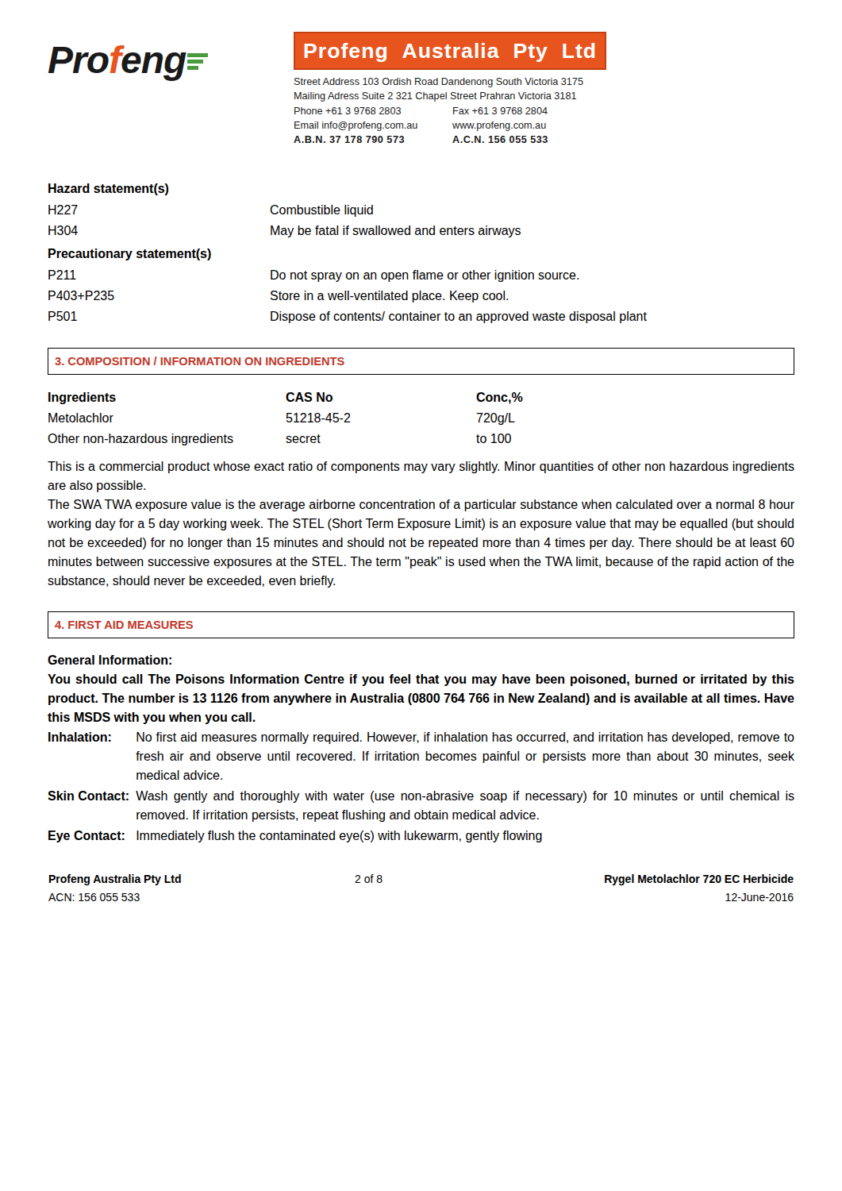Pro feng
Profeng Australia Pty Ltd
Street Address 103 Ordish Road Dandenong South Victoria 3175 Mailing Adress Suite 2 321 Chapel Street Prahran Victoria 3181 Phone +61 3 9768 2803 Fax +61 3 9768 2804 Email info@profeng.com.auwww.profeng.com.au A.B.N. 37 178 790 573 A.C.N. 156 055 533
Hazard statement(s)
| H227 | Combustible liquid |
| H304 | May be fatal if swallowed and enters airways |
Precautionary statement(s)
| P211 | Do not spray on an open flame or other ignition source. |
| P403+P235 | Store in a well-ventilated place. Keep cool. |
| P501 | Dispose of contents/ container to an approved waste disposal plant |
3. COMPOSITION / INFORMATION ON INGREDIENTS
| Ingredients | CAS No | Conc,% |
| --- | --- | --- |
| Metolachlor | 51218-45-2 | 720g/L |
| Other non-hazardous ingredients | secret | to 100 |
This is a commercial product whose exact ratio of components may vary slightly. Minor quantities of other non hazardous ingredients are also possible.
The SWA TWA exposure value is the average airborne concentration of a particular substance when calculated over a normal 8 hour working day for a 5 day working week. The STEL (Short Term Exposure Limit) is an exposure value that may be equalled (but should not be exceeded) for no longer than 15 minutes and should not be repeated more than 4 times per day. There should be at least 60 minutes between successive exposures at the STEL. The term "peak" is used when the TWA limit, because of the rapid action of the substance, should never be exceeded, even briefly.
4. FIRST AID MEASURES
General Information:
You should call The Poisons Information Centre if you feel that you may have been poisoned, burned or irritated by this product. The number is 13 1126 from anywhere in Australia (0800 764 766 in New Zealand) and is available at all times. Have this MSDS with you when you call.
| Inhalation: | No first aid measures normally required. However, if inhalation has occurred, and irritation has developed, remove to fresh air and observe until recovered. If irritation becomes painful or persists more than about 30 minutes, seek medical advice. |
| Skin Contact: | Wash gently and thoroughly with water (use non-abrasive soap if necessary) for 10 minutes or until chemical is removed. If irritation persists, repeat flushing and obtain medical advice. |
| Eye Contact: | Immediately flush the contaminated eye(s) with lukewarm, gently flowing |
| Profeng Australia Pty Ltd | 2 of 8 | Rygel Metolachlor 720 EC Herbicide |
| ACN: 156 055 533 | | 12-June-2016 |